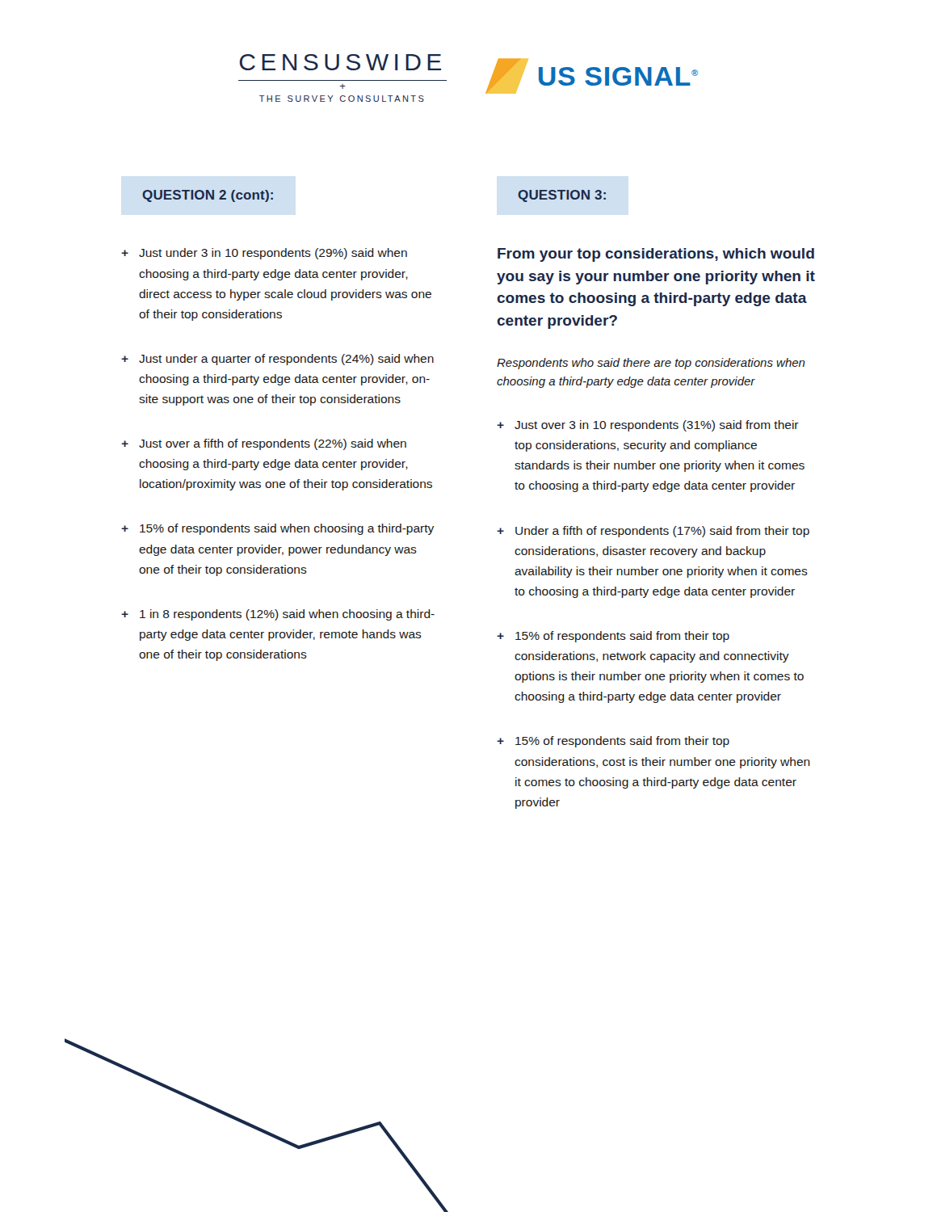Censuswide
+
The Survey Consultants
US SIGNAL®
QUESTION 2 (cont):
Just under 3 in 10 respondents (29%) said when choosing a third-party edge data center provider, direct access to hyper scale cloud providers was one of their top considerations
Just under a quarter of respondents (24%) said when choosing a third-party edge data center provider, on-site support was one of their top considerations
Just over a fifth of respondents (22%) said when choosing a third-party edge data center provider, location/proximity was one of their top considerations
15% of respondents said when choosing a third-party edge data center provider, power redundancy was one of their top considerations
1 in 8 respondents (12%) said when choosing a third-party edge data center provider, remote hands was one of their top considerations
QUESTION 3:
From your top considerations, which would you say is your number one priority when it comes to choosing a third-party edge data center provider?
Respondents who said there are top considerations when choosing a third-party edge data center provider
Just over 3 in 10 respondents (31%) said from their top considerations, security and compliance standards is their number one priority when it comes to choosing a third-party edge data center provider
Under a fifth of respondents (17%) said from their top considerations, disaster recovery and backup availability is their number one priority when it comes to choosing a third-party edge data center provider
15% of respondents said from their top considerations, network capacity and connectivity options is their number one priority when it comes to choosing a third-party edge data center provider
15% of respondents said from their top considerations, cost is their number one priority when it comes to choosing a third-party edge data center provider